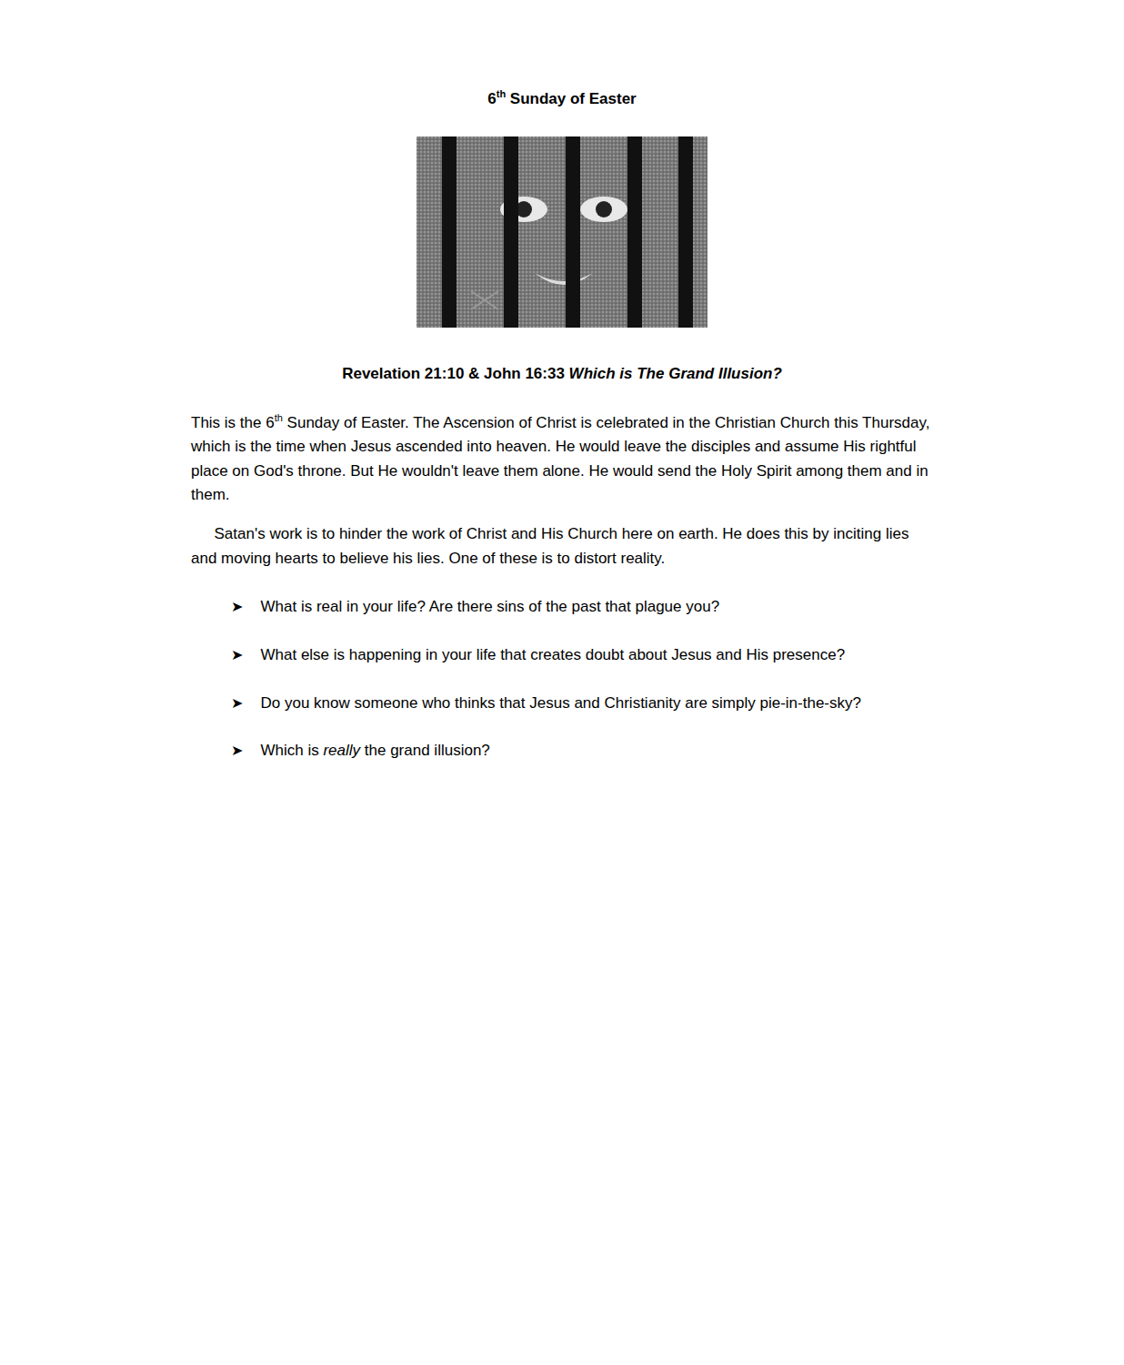6th Sunday of Easter
Revelation 21:10 & John 16:33 Which is The Grand Illusion?
This is the 6th Sunday of Easter. The Ascension of Christ is celebrated in the Christian Church this Thursday, which is the time when Jesus ascended into heaven. He would leave the disciples and assume His rightful place on God's throne. But He wouldn't leave them alone. He would send the Holy Spirit among them and in them.
Satan's work is to hinder the work of Christ and His Church here on earth. He does this by inciting lies and moving hearts to believe his lies. One of these is to distort reality.
What is real in your life? Are there sins of the past that plague you?
What else is happening in your life that creates doubt about Jesus and His presence?
Do you know someone who thinks that Jesus and Christianity are simply pie-in-the-sky?
Which is really the grand illusion?